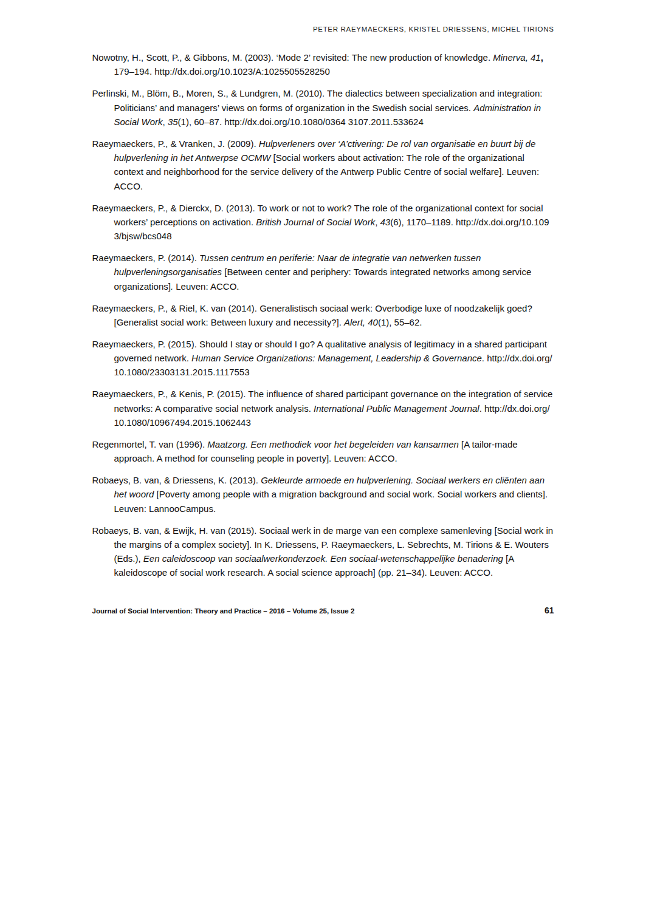Peter Raeymaeckers, Kristel Driessens, Michel Tirions
Nowotny, H., Scott, P., & Gibbons, M. (2003). ‘Mode 2’ revisited: The new production of knowledge. Minerva, 41, 179–194. http://dx.doi.org/10.1023/A:1025505528250
Perlinski, M., Blöm, B., Moren, S., & Lundgren, M. (2010). The dialectics between specialization and integration: Politicians’ and managers’ views on forms of organization in the Swedish social services. Administration in Social Work, 35(1), 60–87. http://dx.doi.org/10.1080/0364 3107.2011.533624
Raeymaeckers, P., & Vranken, J. (2009). Hulpverleners over ‘A’ctivering: De rol van organisatie en buurt bij de hulpverlening in het Antwerpse OCMW [Social workers about activation: The role of the organizational context and neighborhood for the service delivery of the Antwerp Public Centre of social welfare]. Leuven: ACCO.
Raeymaeckers, P., & Dierckx, D. (2013). To work or not to work? The role of the organizational context for social workers’ perceptions on activation. British Journal of Social Work, 43(6), 1170–1189. http://dx.doi.org/10.1093/bjsw/bcs048
Raeymaeckers, P. (2014). Tussen centrum en periferie: Naar de integratie van netwerken tussen hulpverleningsorganisaties [Between center and periphery: Towards integrated networks among service organizations]. Leuven: ACCO.
Raeymaeckers, P., & Riel, K. van (2014). Generalistisch sociaal werk: Overbodige luxe of noodzakelijk goed? [Generalist social work: Between luxury and necessity?]. Alert, 40(1), 55–62.
Raeymaeckers, P. (2015). Should I stay or should I go? A qualitative analysis of legitimacy in a shared participant governed network. Human Service Organizations: Management, Leadership & Governance. http://dx.doi.org/10.1080/23303131.2015.1117553
Raeymaeckers, P., & Kenis, P. (2015). The influence of shared participant governance on the integration of service networks: A comparative social network analysis. International Public Management Journal. http://dx.doi.org/10.1080/10967494.2015.1062443
Regenmortel, T. van (1996). Maatzorg. Een methodiek voor het begeleiden van kansarmen [A tailor-made approach. A method for counseling people in poverty]. Leuven: ACCO.
Robaeys, B. van, & Driessens, K. (2013). Gekleurde armoede en hulpverlening. Sociaal werkers en cliënten aan het woord [Poverty among people with a migration background and social work. Social workers and clients]. Leuven: LannooCampus.
Robaeys, B. van, & Ewijk, H. van (2015). Sociaal werk in de marge van een complexe samenleving [Social work in the margins of a complex society]. In K. Driessens, P. Raeymaeckers, L. Sebrechts, M. Tirions & E. Wouters (Eds.), Een caleidoscoop van sociaalwerkonderzoek. Een sociaal-wetenschappelijke benadering [A kaleidoscope of social work research. A social science approach] (pp. 21–34). Leuven: ACCO.
Journal of Social Intervention: Theory and Practice – 2016 – Volume 25, Issue 2 61